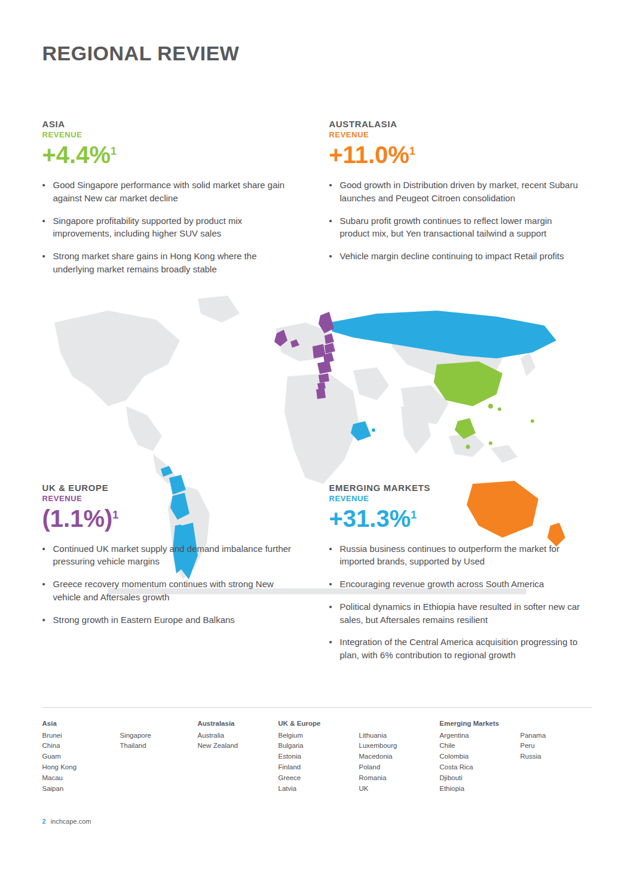REGIONAL REVIEW
ASIA
REVENUE
+4.4%1
Good Singapore performance with solid market share gain against New car market decline
Singapore profitability supported by product mix improvements, including higher SUV sales
Strong market share gains in Hong Kong where the underlying market remains broadly stable
AUSTRALASIA
REVENUE
+11.0%1
Good growth in Distribution driven by market, recent Subaru launches and Peugeot Citroen consolidation
Subaru profit growth continues to reflect lower margin product mix, but Yen transactional tailwind a support
Vehicle margin decline continuing to impact Retail profits
UK & EUROPE
REVENUE
(1.1%)1
Continued UK market supply and demand imbalance further pressuring vehicle margins
Greece recovery momentum continues with strong New vehicle and Aftersales growth
Strong growth in Eastern Europe and Balkans
EMERGING MARKETS
REVENUE
+31.3%1
Russia business continues to outperform the market for imported brands, supported by Used
Encouraging revenue growth across South America
Political dynamics in Ethiopia have resulted in softer new car sales, but Aftersales remains resilient
Integration of the Central America acquisition progressing to plan, with 6% contribution to regional growth
Asia
Brunei
China
Guam
Hong Kong
Macau
Saipan
Singapore
Thailand
Australasia
Australia
New Zealand
UK & Europe
Belgium
Bulgaria
Estonia
Finland
Greece
Latvia
Lithuania
Luxembourg
Macedonia
Poland
Romania
UK
Emerging Markets
Argentina
Chile
Colombia
Costa Rica
Djibouti
Ethiopia
Panama
Peru
Russia
2inchcape.com